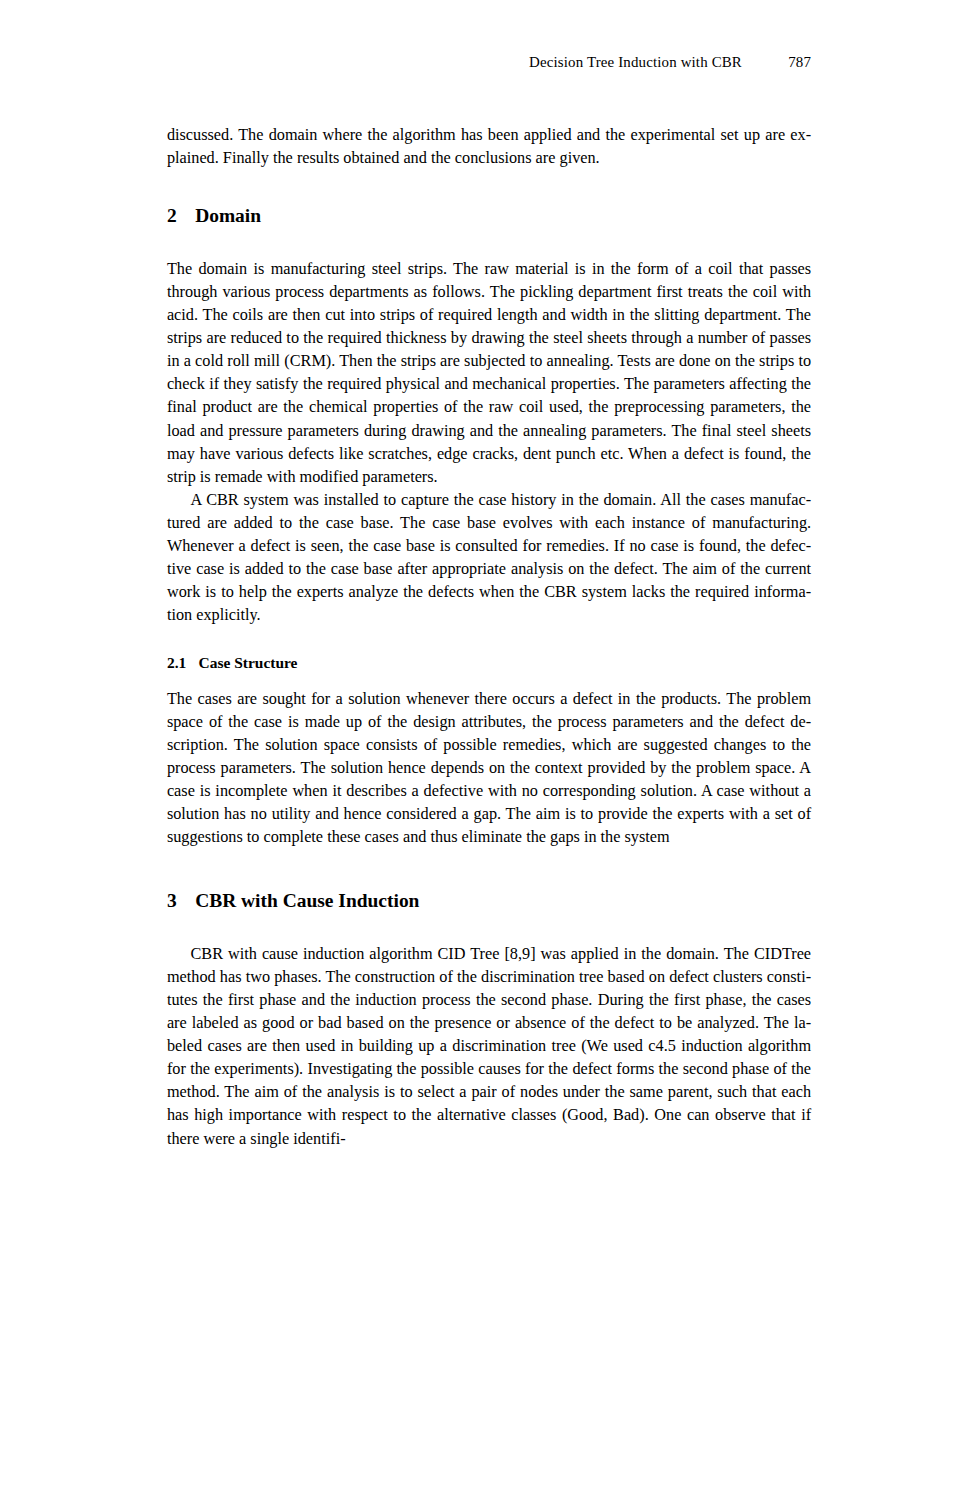Decision Tree Induction with CBR787
discussed. The domain where the algorithm has been applied and the experimental set up are explained. Finally the results obtained and the conclusions are given.
2 Domain
The domain is manufacturing steel strips. The raw material is in the form of a coil that passes through various process departments as follows. The pickling department first treats the coil with acid. The coils are then cut into strips of required length and width in the slitting department. The strips are reduced to the required thickness by drawing the steel sheets through a number of passes in a cold roll mill (CRM). Then the strips are subjected to annealing. Tests are done on the strips to check if they satisfy the required physical and mechanical properties. The parameters affecting the final product are the chemical properties of the raw coil used, the preprocessing parameters, the load and pressure parameters during drawing and the annealing parameters. The final steel sheets may have various defects like scratches, edge cracks, dent punch etc. When a defect is found, the strip is remade with modified parameters.
A CBR system was installed to capture the case history in the domain. All the cases manufactured are added to the case base. The case base evolves with each instance of manufacturing. Whenever a defect is seen, the case base is consulted for remedies. If no case is found, the defective case is added to the case base after appropriate analysis on the defect. The aim of the current work is to help the experts analyze the defects when the CBR system lacks the required information explicitly.
2.1 Case Structure
The cases are sought for a solution whenever there occurs a defect in the products. The problem space of the case is made up of the design attributes, the process parameters and the defect description. The solution space consists of possible remedies, which are suggested changes to the process parameters. The solution hence depends on the context provided by the problem space. A case is incomplete when it describes a defective with no corresponding solution. A case without a solution has no utility and hence considered a gap. The aim is to provide the experts with a set of suggestions to complete these cases and thus eliminate the gaps in the system
3 CBR with Cause Induction
CBR with cause induction algorithm CID Tree [8,9] was applied in the domain. The CIDTree method has two phases. The construction of the discrimination tree based on defect clusters constitutes the first phase and the induction process the second phase. During the first phase, the cases are labeled as good or bad based on the presence or absence of the defect to be analyzed. The labeled cases are then used in building up a discrimination tree (We used c4.5 induction algorithm for the experiments). Investigating the possible causes for the defect forms the second phase of the method. The aim of the analysis is to select a pair of nodes under the same parent, such that each has high importance with respect to the alternative classes (Good, Bad). One can observe that if there were a single identifi-